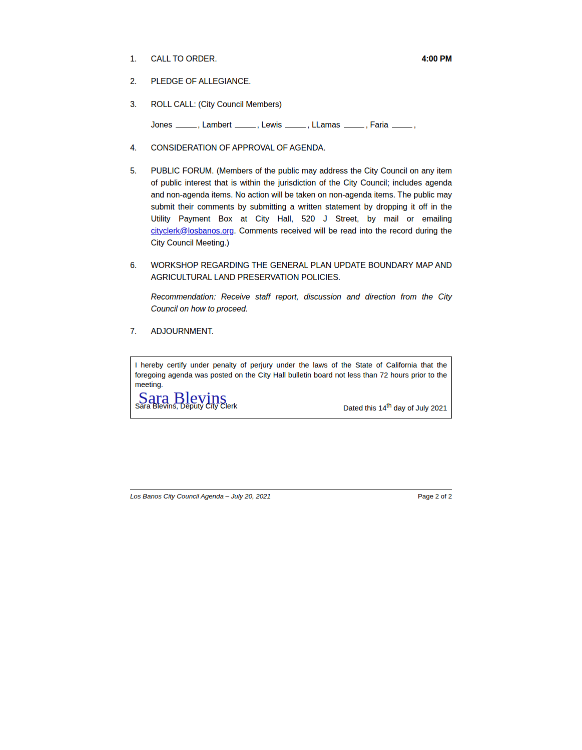1. 4:00 PM Call to Order.
2. Pledge of Allegiance.
3. Roll Call: (City Council Members)
Jones , Lambert , Lewis , LLamas , Faria ,
4. Consideration of Approval of Agenda.
5.
Public Forum. (Members of the public may address the City Council on any item of public interest that is within the jurisdiction of the City Council; includes agenda and non-agenda items. No action will be taken on non-agenda items. The public may submit their comments by submitting a written statement by dropping it off in the Utility Payment Box at City Hall, 520 J Street, by mail or emailing cityclerk@losbanos.org. Comments received will be read into the record during the City Council Meeting.)
6.
Workshop Regarding the General Plan Update Boundary Map and Agricultural Land Preservation Policies.
Recommendation: Receive staff report, discussion and direction from the City Council on how to proceed.
7. Adjournment.
I hereby certify under penalty of perjury under the laws of the State of California that the foregoing agenda was posted on the City Hall bulletin board not less than 72 hours prior to the meeting.
Sara Blevins
Sara Blevins, Deputy City Clerk Dated this 14th day of July 2021
Los Banos City Council Agenda – July 20, 2021 Page 2 of 2